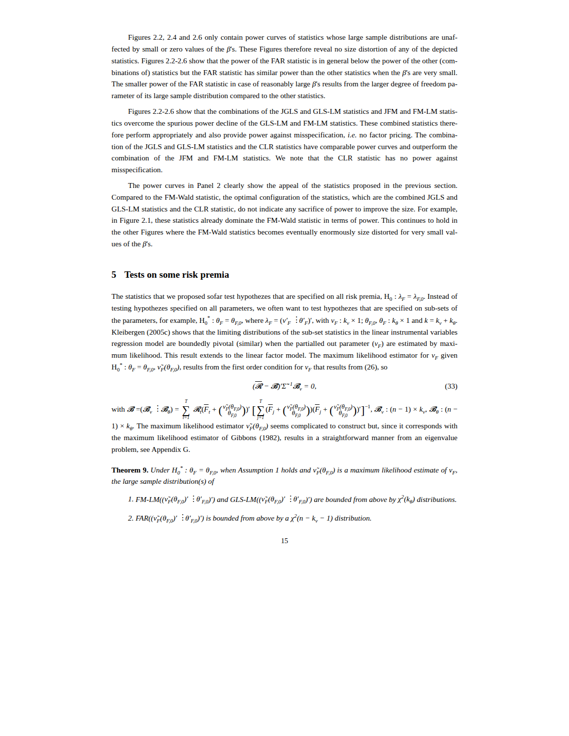Figures 2.2, 2.4 and 2.6 only contain power curves of statistics whose large sample distributions are unaffected by small or zero values of the β's. These Figures therefore reveal no size distortion of any of the depicted statistics. Figures 2.2-2.6 show that the power of the FAR statistic is in general below the power of the other (combinations of) statistics but the FAR statistic has similar power than the other statistics when the β's are very small. The smaller power of the FAR statistic in case of reasonably large β's results from the larger degree of freedom parameter of its large sample distribution compared to the other statistics.
Figures 2.2-2.6 show that the combinations of the JGLS and GLS-LM statistics and JFM and FM-LM statistics overcome the spurious power decline of the GLS-LM and FM-LM statistics. These combined statistics therefore perform appropriately and also provide power against misspecification, i.e. no factor pricing. The combination of the JGLS and GLS-LM statistics and the CLR statistics have comparable power curves and outperform the combination of the JFM and FM-LM statistics. We note that the CLR statistic has no power against misspecification.
The power curves in Panel 2 clearly show the appeal of the statistics proposed in the previous section. Compared to the FM-Wald statistic, the optimal configuration of the statistics, which are the combined JGLS and GLS-LM statistics and the CLR statistic, do not indicate any sacrifice of power to improve the size. For example, in Figure 2.1, these statistics already dominate the FM-Wald statistic in terms of power. This continues to hold in the other Figures where the FM-Wald statistics becomes eventually enormously size distorted for very small values of the β's.
5 Tests on some risk premia
The statistics that we proposed sofar test hypothezes that are specified on all risk premia, H0 : λF = λF,0. Instead of testing hypothezes specified on all parameters, we often want to test hypothezes that are specified on sub-sets of the parameters, for example, H0* : θF = θF,0, where λF = (ν′F ⋮ θ′F)′, with νF : kν × 1; θF,0, θF : kθ × 1 and k = kν + kθ. Kleibergen (2005c) shows that the limiting distributions of the sub-set statistics in the linear instrumental variables regression model are boundedly pivotal (similar) when the partialled out parameter (νF) are estimated by maximum likelihood. This result extends to the linear factor model. The maximum likelihood estimator for νF given H0* : θF = θF,0, ν̃F(θF,0), results from the first order condition for νF that results from (26), so
(𝓡 − 𝓑̃)′Σ̃−1𝓑̃ν = 0, (33)
with 𝓑̃ =(𝓑̃ν ⋮ 𝓑̃θ) = T∑t=1 𝓡t(Ft + (ν̃F(θF,0) θF,0))′ [T∑j=1(Fj + (ν̃F(θF,0) θF,0))(Fj + (ν̃F(θF,0) θF,0))′]−1, 𝓑̃ν : (n − 1) × kν, 𝓑̃θ : (n − 1) × kθ. The maximum likelihood estimator ν̃F(θF,0) seems complicated to construct but, since it corresponds with the maximum likelihood estimator of Gibbons (1982), results in a straightforward manner from an eigenvalue problem, see Appendix G.
Theorem 9. Under H0* : θF = θF,0, when Assumption 1 holds and ν̃F(θF,0) is a maximum likelihood estimate of νF, the large sample distribution(s) of
FM-LM((ν̃F(θF,0)′ ⋮ θ′F,0)′) and GLS-LM((ν̃F(θF,0)′ ⋮ θ′F,0)′) are bounded from above by χ2(kθ) distributions.
FAR((ν̃F(θF,0)′ ⋮ θ′F,0)′) is bounded from above by a χ2(n − kν − 1) distribution.
15